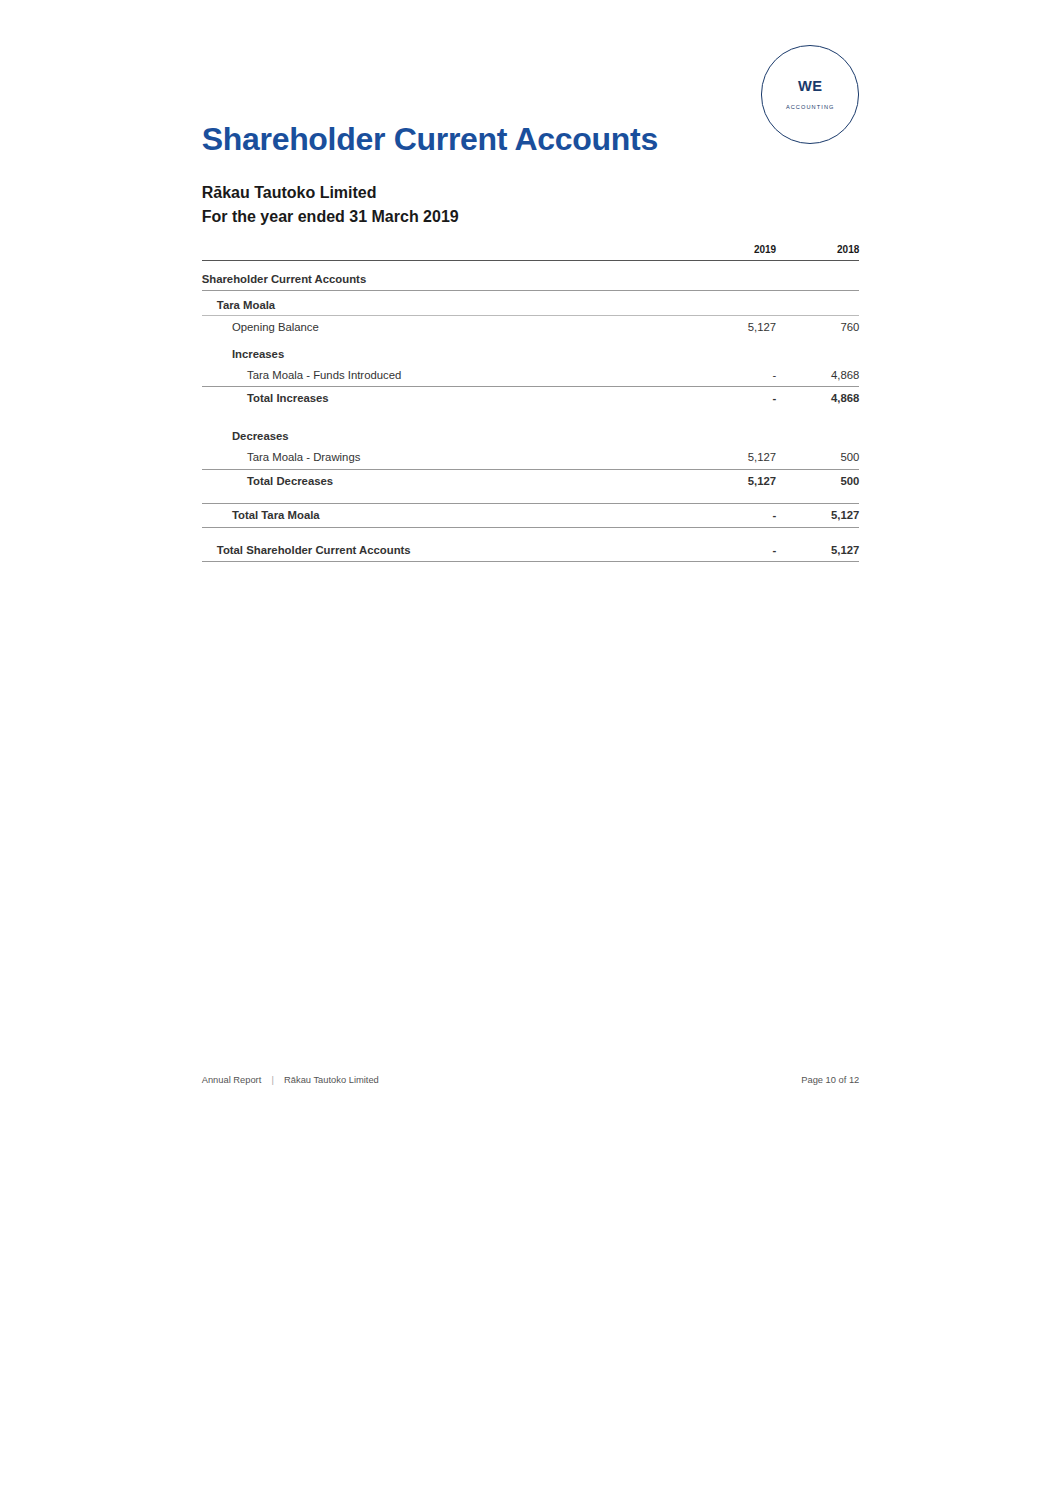WE
Accounting
Shareholder Current Accounts
Rākau Tautoko Limited
For the year ended 31 March 2019
| | | 2019 | 2018 |
| --- | --- | --- | --- |
| Shareholder Current Accounts | | | |
| Tara Moala | | | |
| Opening Balance | | 5,127 | 760 |
| Increases | | | |
| Tara Moala - Funds Introduced | | - | 4,868 |
| Total Increases | | - | 4,868 |
| Decreases | | | |
| Tara Moala - Drawings | | 5,127 | 500 |
| Total Decreases | | 5,127 | 500 |
| Total Tara Moala | | - | 5,127 |
| Total Shareholder Current Accounts | | - | 5,127 |
Annual Report | Rākau Tautoko Limited
Page 10 of 12